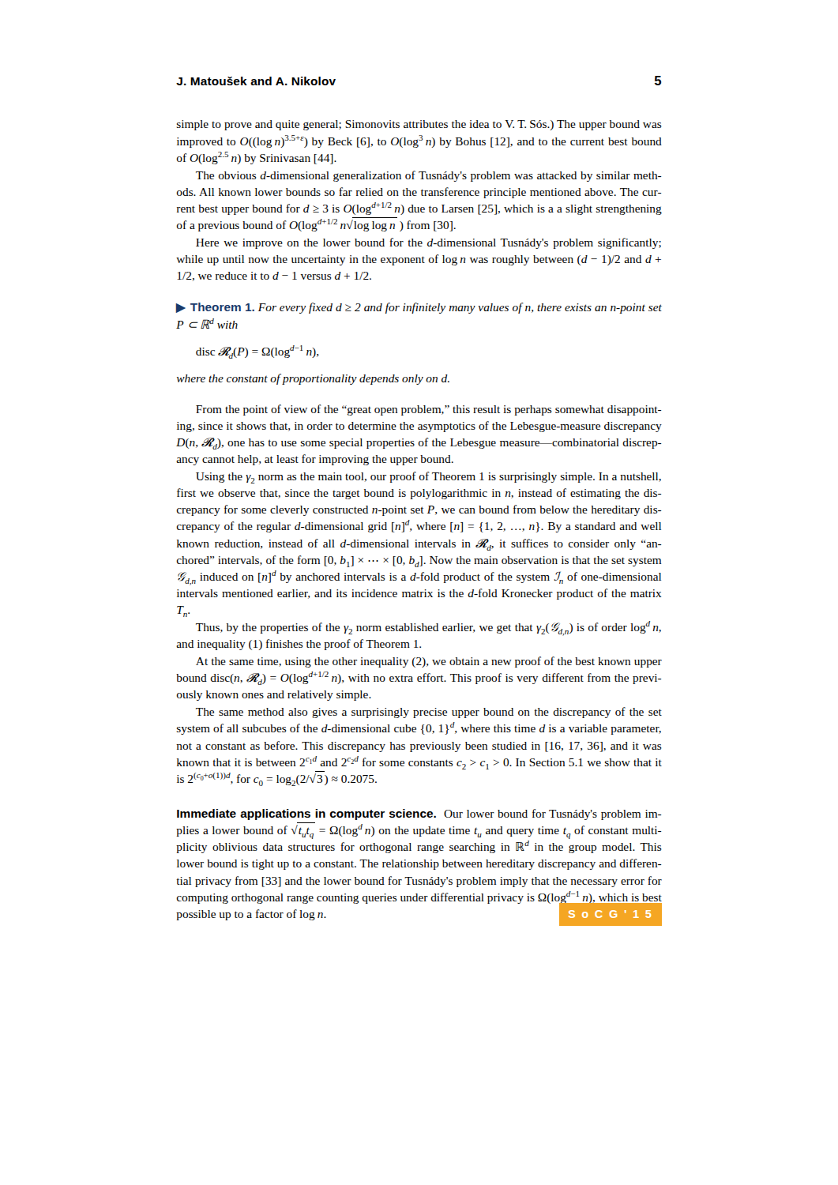J. Matoušek and A. Nikolov 5
simple to prove and quite general; Simonovits attributes the idea to V. T. Sós.) The upper bound was improved to O((log n)3.5+ε) by Beck [6], to O(log3 n) by Bohus [12], and to the current best bound of O(log2.5 n) by Srinivasan [44].
The obvious d-dimensional generalization of Tusnády's problem was attacked by similar methods. All known lower bounds so far relied on the transference principle mentioned above. The current best upper bound for d ≥ 3 is O(logd+1/2 n) due to Larsen [25], which is a a slight strengthening of a previous bound of O(logd+1/2 n√log log n ) from [30].
Here we improve on the lower bound for the d-dimensional Tusnády's problem significantly; while up until now the uncertainty in the exponent of log n was roughly between (d − 1)/2 and d + 1/2, we reduce it to d − 1 versus d + 1/2.
▶Theorem 1. For every fixed d ≥ 2 and for infinitely many values of n, there exists an n-point set P ⊂ ℝd with
disc 𝓡d(P) = Ω(logd−1 n),
where the constant of proportionality depends only on d.
From the point of view of the “great open problem,” this result is perhaps somewhat disappointing, since it shows that, in order to determine the asymptotics of the Lebesgue-measure discrepancy D(n, 𝓡d), one has to use some special properties of the Lebesgue measure—combinatorial discrepancy cannot help, at least for improving the upper bound.
Using the γ2 norm as the main tool, our proof of Theorem 1 is surprisingly simple. In a nutshell, first we observe that, since the target bound is polylogarithmic in n, instead of estimating the discrepancy for some cleverly constructed n-point set P, we can bound from below the hereditary discrepancy of the regular d-dimensional grid [n]d, where [n] = {1, 2, …, n}. By a standard and well known reduction, instead of all d-dimensional intervals in 𝓡d, it suffices to consider only “anchored” intervals, of the form [0, b1] × ⋯ × [0, bd]. Now the main observation is that the set system 𝒢d,n induced on [n]d by anchored intervals is a d-fold product of the system ℐn of one-dimensional intervals mentioned earlier, and its incidence matrix is the d-fold Kronecker product of the matrix Tn.
Thus, by the properties of the γ2 norm established earlier, we get that γ2(𝒢d,n) is of order logd n, and inequality (1) finishes the proof of Theorem 1.
At the same time, using the other inequality (2), we obtain a new proof of the best known upper bound disc(n, 𝓡d) = O(logd+1/2 n), with no extra effort. This proof is very different from the previously known ones and relatively simple.
The same method also gives a surprisingly precise upper bound on the discrepancy of the set system of all subcubes of the d-dimensional cube {0, 1}d, where this time d is a variable parameter, not a constant as before. This discrepancy has previously been studied in [16, 17, 36], and it was known that it is between 2c1d and 2c2d for some constants c2 > c1 > 0. In Section 5.1 we show that it is 2(c0+o(1))d, for c0 = log2(2/√3) ≈ 0.2075.
Immediate applications in computer science. Our lower bound for Tusnády's problem implies a lower bound of √tutq = Ω(logd n) on the update time tu and query time tq of constant multiplicity oblivious data structures for orthogonal range searching in ℝd in the group model. This lower bound is tight up to a constant. The relationship between hereditary discrepancy and differential privacy from [33] and the lower bound for Tusnády's problem imply that the necessary error for computing orthogonal range counting queries under differential privacy is Ω(logd−1 n), which is best possible up to a factor of log n.
S o C G ' 1 5